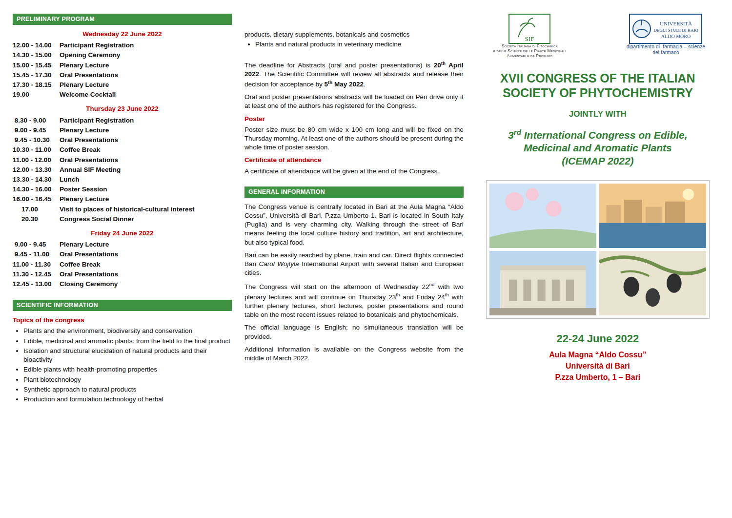PRELIMINARY PROGRAM
Wednesday 22 June 2022
| 12.00 - 14.00 | Participant Registration |
| 14.30 - 15.00 | Opening Ceremony |
| 15.00 - 15.45 | Plenary Lecture |
| 15.45 - 17.30 | Oral Presentations |
| 17.30 - 18.15 | Plenary Lecture |
| 19.00 | Welcome Cocktail |
Thursday 23 June 2022
| 8.30 - 9.00 | Participant Registration |
| 9.00 - 9.45 | Plenary Lecture |
| 9.45 - 10.30 | Oral Presentations |
| 10.30 - 11.00 | Coffee Break |
| 11.00 - 12.00 | Oral Presentations |
| 12.00 - 13.30 | Annual SIF Meeting |
| 13.30 - 14.30 | Lunch |
| 14.30 - 16.00 | Poster Session |
| 16.00 - 16.45 | Plenary Lecture |
| 17.00 | Visit to places of historical-cultural interest |
| 20.30 | Congress Social Dinner |
Friday 24 June 2022
| 9.00 - 9.45 | Plenary Lecture |
| 9.45 - 11.00 | Oral Presentations |
| 11.00 - 11.30 | Coffee Break |
| 11.30 - 12.45 | Oral Presentations |
| 12.45 - 13.00 | Closing Ceremony |
SCIENTIFIC INFORMATION
Topics of the congress
Plants and the environment, biodiversity and conservation
Edible, medicinal and aromatic plants: from the field to the final product
Isolation and structural elucidation of natural products and their bioactivity
Edible plants with health-promoting properties
Plant biotechnology
Synthetic approach to natural products
Production and formulation technology of herbal
products, dietary supplements, botanicals and cosmetics
Plants and natural products in veterinary medicine
The deadline for Abstracts (oral and poster presentations) is 20th April 2022. The Scientific Committee will review all abstracts and release their decision for acceptance by 5th May 2022.
Oral and poster presentations abstracts will be loaded on Pen drive only if at least one of the authors has registered for the Congress.
Poster
Poster size must be 80 cm wide x 100 cm long and will be fixed on the Thursday morning. At least one of the authors should be present during the whole time of poster session.
Certificate of attendance
A certificate of attendance will be given at the end of the Congress.
GENERAL INFORMATION
The Congress venue is centrally located in Bari at the Aula Magna “Aldo Cossu”, Università di Bari, P.zza Umberto 1. Bari is located in South Italy (Puglia) and is very charming city. Walking through the street of Bari means feeling the local culture history and tradition, art and architecture, but also typical food.
Bari can be easily reached by plane, train and car. Direct flights connected Bari Carol Wojtyla International Airport with several Italian and European cities.
The Congress will start on the afternoon of Wednesday 22nd with two plenary lectures and will continue on Thursday 23th and Friday 24th with further plenary lectures, short lectures, poster presentations and round table on the most recent issues related to botanicals and phytochemicals.
The official language is English; no simultaneous translation will be provided.
Additional information is available on the Congress website from the middle of March 2022.
SIF
Società Italiana di Fitochimica
e delle Scienze delle Piante Medicinali
Alimentari e da Profumo
UNIVERSITÀ DEGLI STUDI DI BARI ALDO MORO
dipartimento di farmacia – scienze
del farmaco
XVII CONGRESS OF THE ITALIAN
SOCIETY OF PHYTOCHEMISTRY
JOINTLY WITH
3rd International Congress on Edible,
Medicinal and Aromatic Plants
(ICEMAP 2022)
22-24 June 2022
Aula Magna “Aldo Cossu”
Università di Bari
P.zza Umberto, 1 – Bari